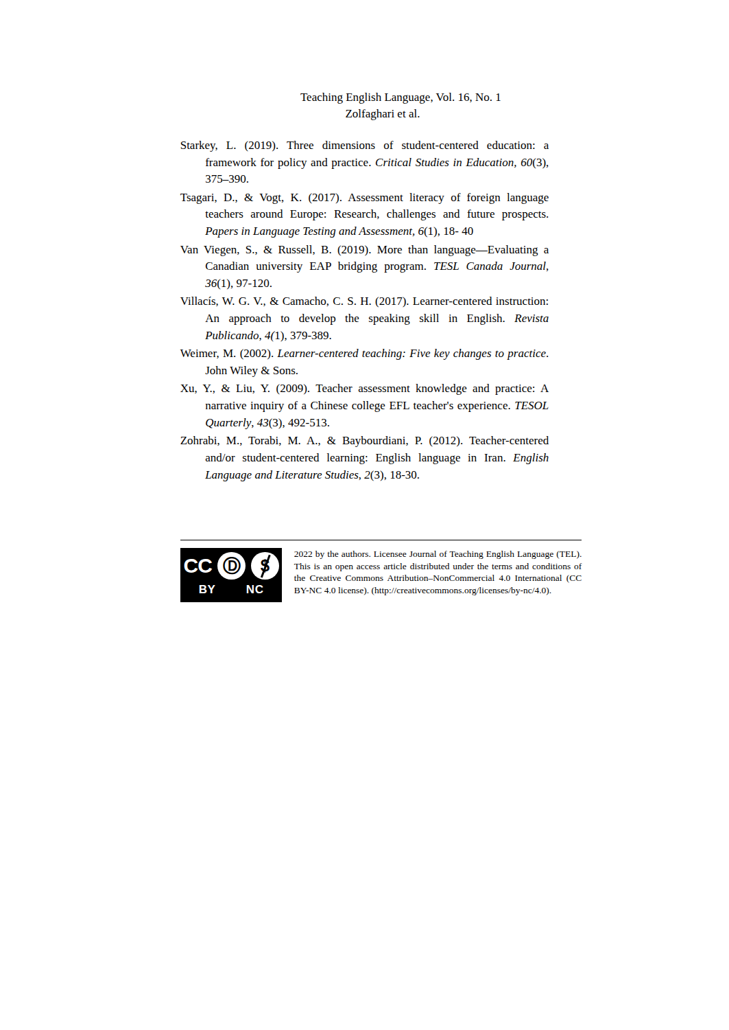Teaching English Language, Vol. 16, No. 1
Zolfaghari et al.
Starkey, L. (2019). Three dimensions of student-centered education: a framework for policy and practice. Critical Studies in Education, 60(3), 375–390.
Tsagari, D., & Vogt, K. (2017). Assessment literacy of foreign language teachers around Europe: Research, challenges and future prospects. Papers in Language Testing and Assessment, 6(1), 18- 40
Van Viegen, S., & Russell, B. (2019). More than language—Evaluating a Canadian university EAP bridging program. TESL Canada Journal, 36(1), 97-120.
Villacís, W. G. V., & Camacho, C. S. H. (2017). Learner-centered instruction: An approach to develop the speaking skill in English. Revista Publicando, 4(1), 379-389.
Weimer, M. (2002). Learner-centered teaching: Five key changes to practice. John Wiley & Sons.
Xu, Y., & Liu, Y. (2009). Teacher assessment knowledge and practice: A narrative inquiry of a Chinese college EFL teacher's experience. TESOL Quarterly, 43(3), 492-513.
Zohrabi, M., Torabi, M. A., & Baybourdiani, P. (2012). Teacher-centered and/or student-centered learning: English language in Iran. English Language and Literature Studies, 2(3), 18-30.
CC Ⓓ $
BY NC
2022 by the authors. Licensee Journal of Teaching English Language (TEL). This is an open access article distributed under the terms and conditions of the Creative Commons Attribution–NonCommercial 4.0 International (CC BY-NC 4.0 license). (http://creativecommons.org/licenses/by-nc/4.0).